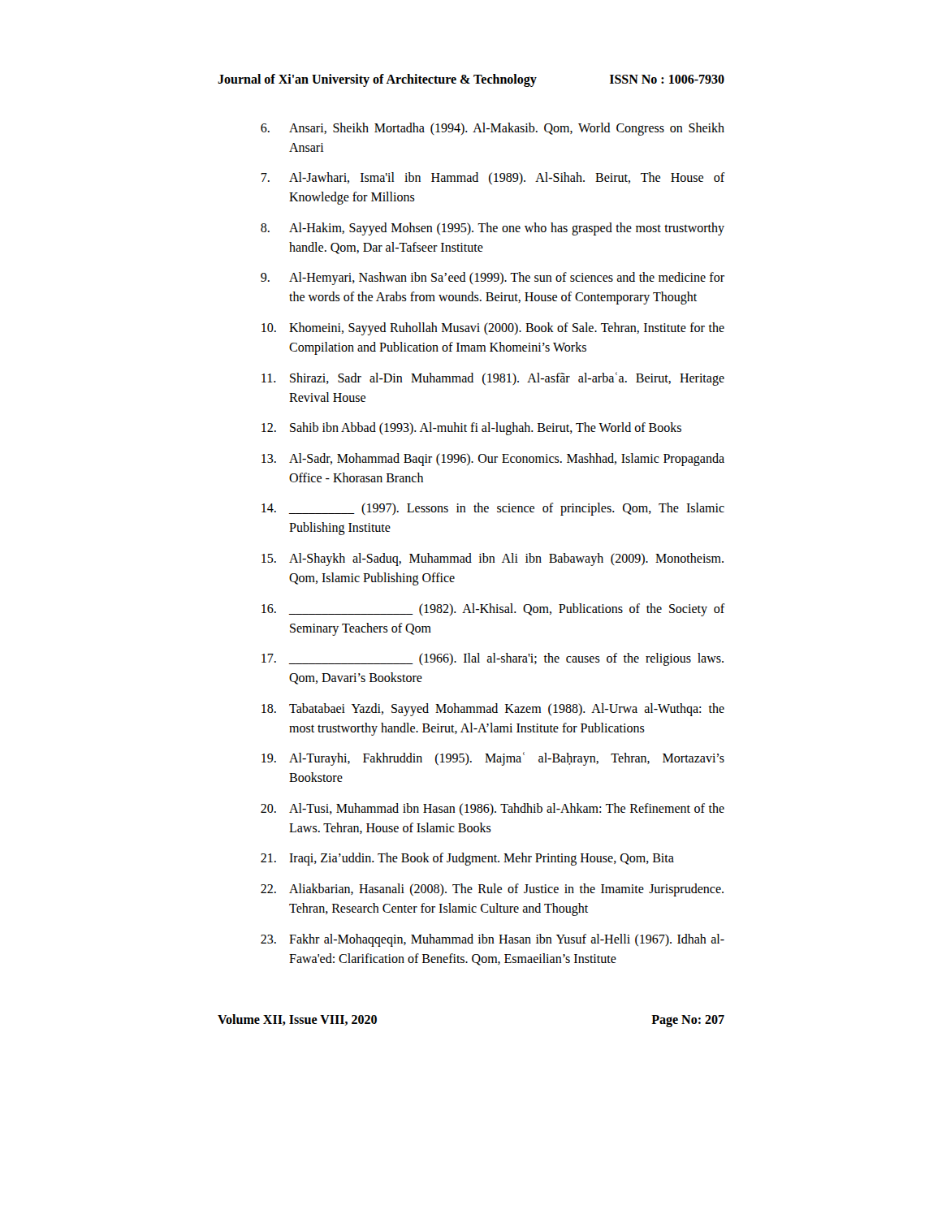Journal of Xi'an University of Architecture & Technology
ISSN No : 1006-7930
6. Ansari, Sheikh Mortadha (1994). Al-Makasib. Qom, World Congress on Sheikh Ansari
7. Al-Jawhari, Isma'il ibn Hammad (1989). Al-Sihah. Beirut, The House of Knowledge for Millions
8. Al-Hakim, Sayyed Mohsen (1995). The one who has grasped the most trustworthy handle. Qom, Dar al-Tafseer Institute
9. Al-Hemyari, Nashwan ibn Sa’eed (1999). The sun of sciences and the medicine for the words of the Arabs from wounds. Beirut, House of Contemporary Thought
10. Khomeini, Sayyed Ruhollah Musavi (2000). Book of Sale. Tehran, Institute for the Compilation and Publication of Imam Khomeini’s Works
11. Shirazi, Sadr al-Din Muhammad (1981). Al-asfãr al-arbaʿa. Beirut, Heritage Revival House
12. Sahib ibn Abbad (1993). Al-muhit fi al-lughah. Beirut, The World of Books
13. Al-Sadr, Mohammad Baqir (1996). Our Economics. Mashhad, Islamic Propaganda Office - Khorasan Branch
14.__________ (1997). Lessons in the science of principles. Qom, The Islamic Publishing Institute
15. Al-Shaykh al-Saduq, Muhammad ibn Ali ibn Babawayh (2009). Monotheism. Qom, Islamic Publishing Office
16.___________________ (1982). Al-Khisal. Qom, Publications of the Society of Seminary Teachers of Qom
17.___________________ (1966). Ilal al-shara'i; the causes of the religious laws. Qom, Davari’s Bookstore
18. Tabatabaei Yazdi, Sayyed Mohammad Kazem (1988). Al-Urwa al-Wuthqa: the most trustworthy handle. Beirut, Al-A’lami Institute for Publications
19. Al-Turayhi, Fakhruddin (1995). Majmaʿ al-Baḥrayn, Tehran, Mortazavi’s Bookstore
20. Al-Tusi, Muhammad ibn Hasan (1986). Tahdhib al-Ahkam: The Refinement of the Laws. Tehran, House of Islamic Books
21. Iraqi, Zia’uddin. The Book of Judgment. Mehr Printing House, Qom, Bita
22. Aliakbarian, Hasanali (2008). The Rule of Justice in the Imamite Jurisprudence. Tehran, Research Center for Islamic Culture and Thought
23. Fakhr al-Mohaqqeqin, Muhammad ibn Hasan ibn Yusuf al-Helli (1967). Idhah al-Fawa'ed: Clarification of Benefits. Qom, Esmaeilian’s Institute
Volume XII, Issue VIII, 2020
Page No: 207